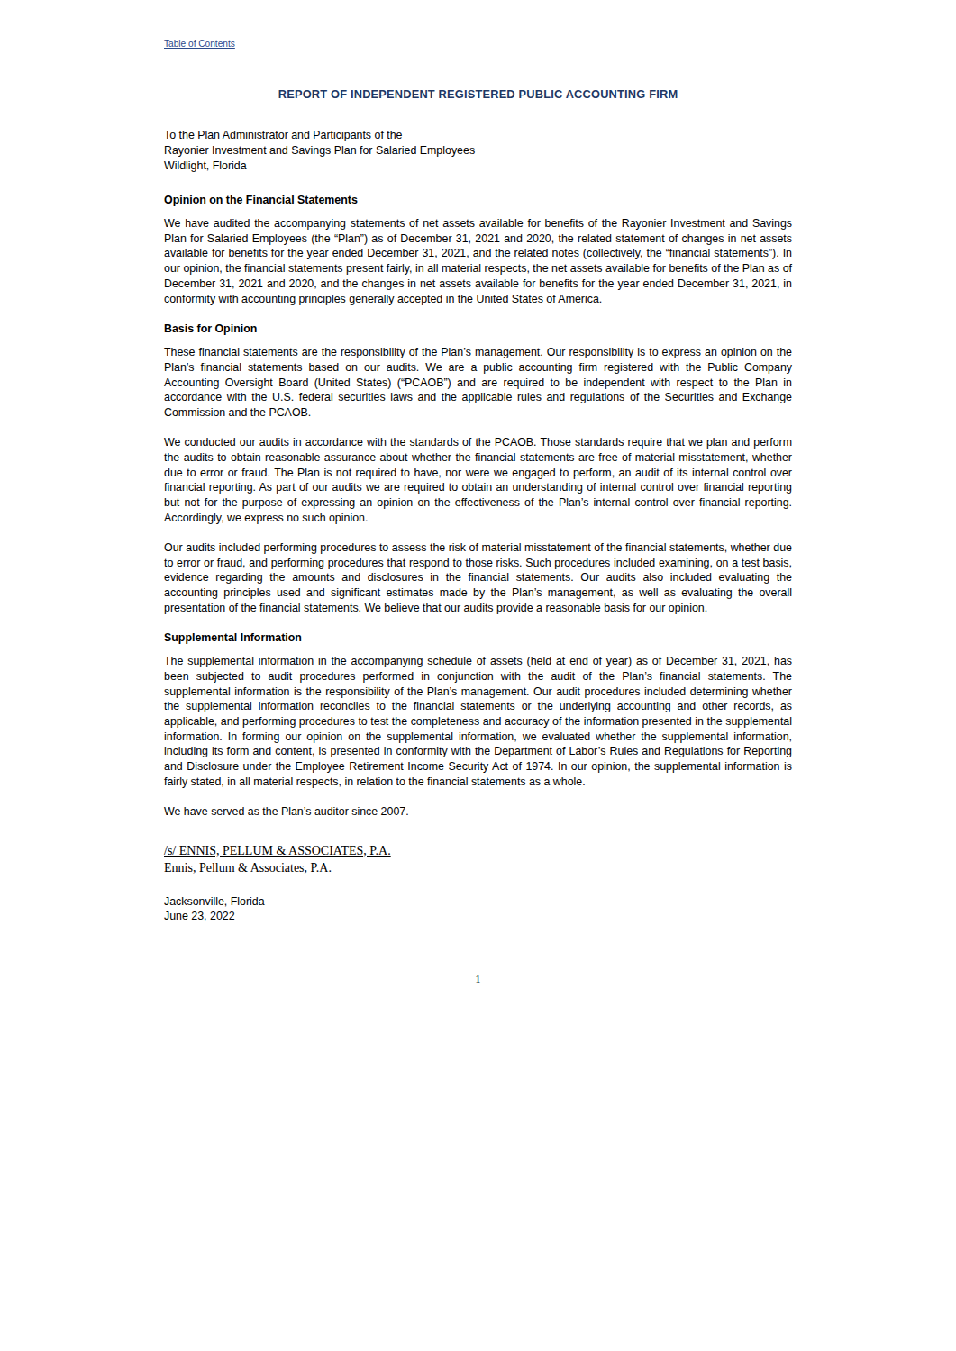Table of Contents
REPORT OF INDEPENDENT REGISTERED PUBLIC ACCOUNTING FIRM
To the Plan Administrator and Participants of the
Rayonier Investment and Savings Plan for Salaried Employees
Wildlight, Florida
Opinion on the Financial Statements
We have audited the accompanying statements of net assets available for benefits of the Rayonier Investment and Savings Plan for Salaried Employees (the “Plan”) as of December 31, 2021 and 2020, the related statement of changes in net assets available for benefits for the year ended December 31, 2021, and the related notes (collectively, the “financial statements”). In our opinion, the financial statements present fairly, in all material respects, the net assets available for benefits of the Plan as of December 31, 2021 and 2020, and the changes in net assets available for benefits for the year ended December 31, 2021, in conformity with accounting principles generally accepted in the United States of America.
Basis for Opinion
These financial statements are the responsibility of the Plan’s management. Our responsibility is to express an opinion on the Plan’s financial statements based on our audits. We are a public accounting firm registered with the Public Company Accounting Oversight Board (United States) (“PCAOB”) and are required to be independent with respect to the Plan in accordance with the U.S. federal securities laws and the applicable rules and regulations of the Securities and Exchange Commission and the PCAOB.
We conducted our audits in accordance with the standards of the PCAOB. Those standards require that we plan and perform the audits to obtain reasonable assurance about whether the financial statements are free of material misstatement, whether due to error or fraud. The Plan is not required to have, nor were we engaged to perform, an audit of its internal control over financial reporting. As part of our audits we are required to obtain an understanding of internal control over financial reporting but not for the purpose of expressing an opinion on the effectiveness of the Plan’s internal control over financial reporting. Accordingly, we express no such opinion.
Our audits included performing procedures to assess the risk of material misstatement of the financial statements, whether due to error or fraud, and performing procedures that respond to those risks. Such procedures included examining, on a test basis, evidence regarding the amounts and disclosures in the financial statements. Our audits also included evaluating the accounting principles used and significant estimates made by the Plan’s management, as well as evaluating the overall presentation of the financial statements. We believe that our audits provide a reasonable basis for our opinion.
Supplemental Information
The supplemental information in the accompanying schedule of assets (held at end of year) as of December 31, 2021, has been subjected to audit procedures performed in conjunction with the audit of the Plan’s financial statements. The supplemental information is the responsibility of the Plan’s management. Our audit procedures included determining whether the supplemental information reconciles to the financial statements or the underlying accounting and other records, as applicable, and performing procedures to test the completeness and accuracy of the information presented in the supplemental information. In forming our opinion on the supplemental information, we evaluated whether the supplemental information, including its form and content, is presented in conformity with the Department of Labor’s Rules and Regulations for Reporting and Disclosure under the Employee Retirement Income Security Act of 1974. In our opinion, the supplemental information is fairly stated, in all material respects, in relation to the financial statements as a whole.
We have served as the Plan’s auditor since 2007.
/s/ ENNIS, PELLUM & ASSOCIATES, P.A.
Ennis, Pellum & Associates, P.A.
Jacksonville, Florida
June 23, 2022
1